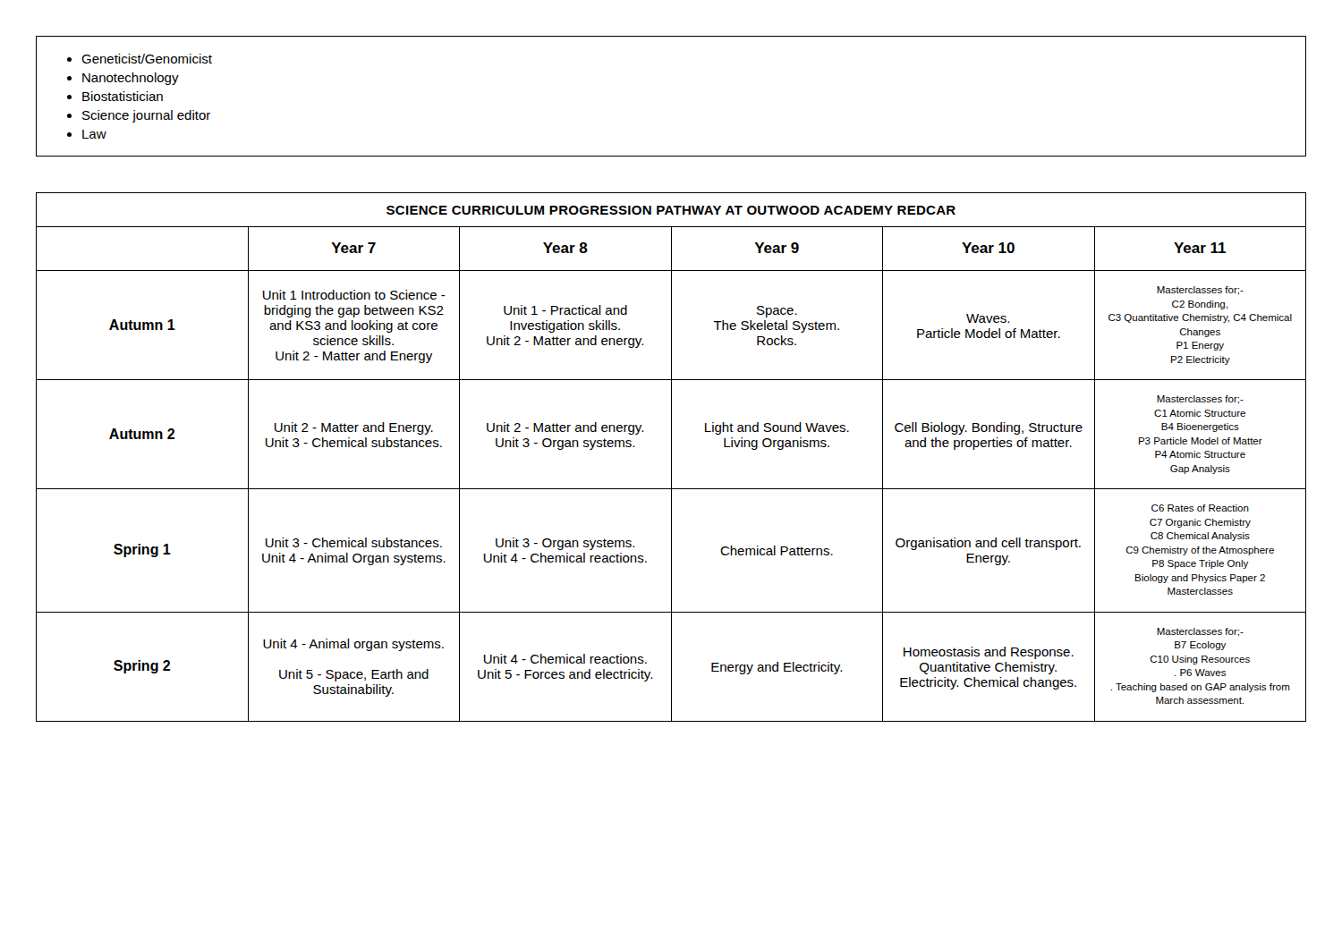Geneticist/Genomicist
Nanotechnology
Biostatistician
Science journal editor
Law
SCIENCE CURRICULUM PROGRESSION PATHWAY AT OUTWOOD ACADEMY REDCAR
| | Year 7 | Year 8 | Year 9 | Year 10 | Year 11 |
| --- | --- | --- | --- | --- | --- |
| Autumn 1 | Unit 1 Introduction to Science - bridging the gap between KS2 and KS3 and looking at core science skills. Unit 2 - Matter and Energy | Unit 1 - Practical and Investigation skills. Unit 2 - Matter and energy. | Space. The Skeletal System. Rocks. | Waves. Particle Model of Matter. | Masterclasses for;- C2 Bonding, C3 Quantitative Chemistry, C4 Chemical Changes P1 Energy P2 Electricity |
| Autumn 2 | Unit 2 - Matter and Energy. Unit 3 - Chemical substances. | Unit 2 - Matter and energy. Unit 3 - Organ systems. | Light and Sound Waves. Living Organisms. | Cell Biology. Bonding, Structure and the properties of matter. | Masterclasses for;- C1 Atomic Structure B4 Bioenergetics P3 Particle Model of Matter P4 Atomic Structure Gap Analysis |
| Spring 1 | Unit 3 - Chemical substances. Unit 4 - Animal Organ systems. | Unit 3 - Organ systems. Unit 4 - Chemical reactions. | Chemical Patterns. | Organisation and cell transport. Energy. | C6 Rates of Reaction C7 Organic Chemistry C8 Chemical Analysis C9 Chemistry of the Atmosphere P8 Space Triple Only Biology and Physics Paper 2 Masterclasses |
| Spring 2 | Unit 4 - Animal organ systems. Unit 5 - Space, Earth and Sustainability. | Unit 4 - Chemical reactions. Unit 5 - Forces and electricity. | Energy and Electricity. | Homeostasis and Response. Quantitative Chemistry. Electricity. Chemical changes. | Masterclasses for;- B7 Ecology C10 Using Resources . P6 Waves . Teaching based on GAP analysis from March assessment. |